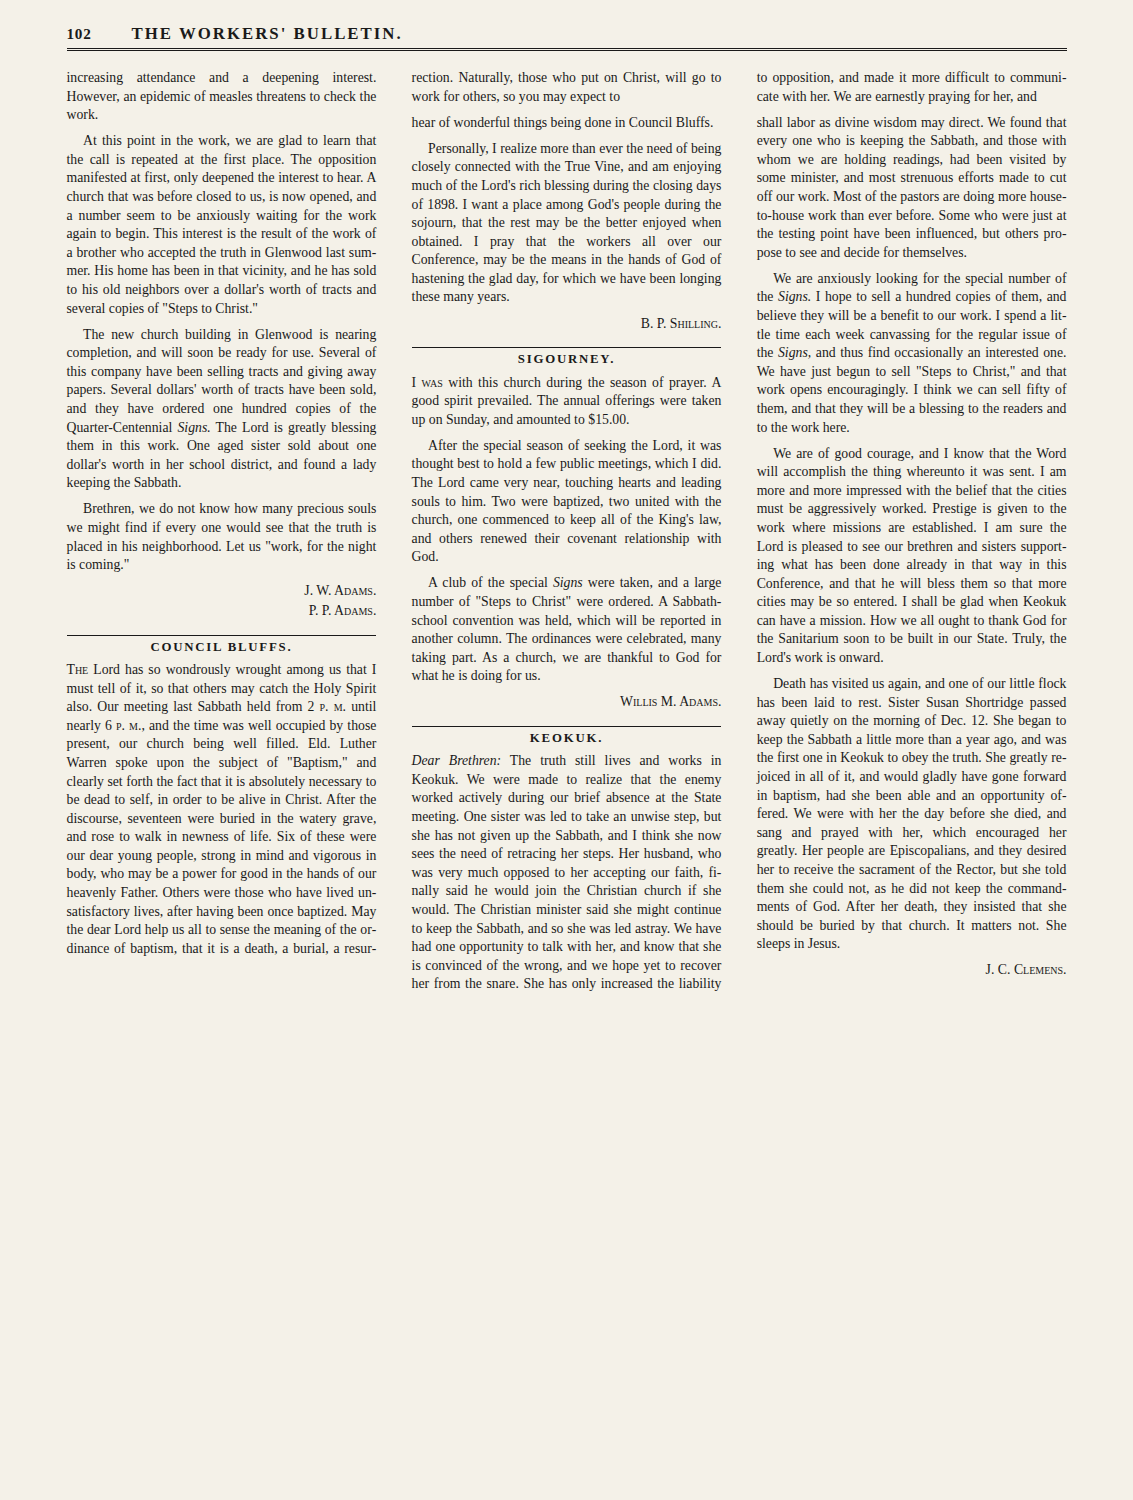102
The Workers' Bulletin.
increasing attendance and a deepening interest. However, an epidemic of measles threatens to check the work.
At this point in the work, we are glad to learn that the call is repeated at the first place. The opposition manifested at first, only deepened the interest to hear. A church that was before closed to us, is now opened, and a number seem to be anxiously waiting for the work again to begin. This interest is the result of the work of a brother who accepted the truth in Glenwood last summer. His home has been in that vicinity, and he has sold to his old neighbors over a dollar's worth of tracts and several copies of "Steps to Christ."
The new church building in Glenwood is nearing completion, and will soon be ready for use. Several of this company have been selling tracts and giving away papers. Several dollars' worth of tracts have been sold, and they have ordered one hundred copies of the Quarter-Centennial Signs. The Lord is greatly blessing them in this work. One aged sister sold about one dollar's worth in her school district, and found a lady keeping the Sabbath.
Brethren, we do not know how many precious souls we might find if every one would see that the truth is placed in his neighborhood. Let us "work, for the night is coming."
J. W. Adams.
P. P. Adams.
Council Bluffs.
The Lord has so wondrously wrought among us that I must tell of it, so that others may catch the Holy Spirit also. Our meeting last Sabbath held from 2 p. m. until nearly 6 p. m., and the time was well occupied by those present, our church being well filled. Eld. Luther Warren spoke upon the subject of "Baptism," and clearly set forth the fact that it is absolutely necessary to be dead to self, in order to be alive in Christ. After the discourse, seventeen were buried in the watery grave, and rose to walk in newness of life. Six of these were our dear young people, strong in mind and vigorous in body, who may be a power for good in the hands of our heavenly Father. Others were those who have lived unsatisfactory lives, after having been once baptized. May the dear Lord help us all to sense the meaning of the ordinance of baptism, that it is a death, a burial, a resurrection. Naturally, those who put on Christ, will go to work for others, so you may expect to
hear of wonderful things being done in Council Bluffs.
Personally, I realize more than ever the need of being closely connected with the True Vine, and am enjoying much of the Lord's rich blessing during the closing days of 1898. I want a place among God's people during the sojourn, that the rest may be the better enjoyed when obtained. I pray that the workers all over our Conference, may be the means in the hands of God of hastening the glad day, for which we have been longing these many years.
B. P. Shilling.
Sigourney.
I was with this church during the season of prayer. A good spirit prevailed. The annual offerings were taken up on Sunday, and amounted to $15.00.
After the special season of seeking the Lord, it was thought best to hold a few public meetings, which I did. The Lord came very near, touching hearts and leading souls to him. Two were baptized, two united with the church, one commenced to keep all of the King's law, and others renewed their covenant relationship with God.
A club of the special Signs were taken, and a large number of "Steps to Christ" were ordered. A Sabbath-school convention was held, which will be reported in another column. The ordinances were celebrated, many taking part. As a church, we are thankful to God for what he is doing for us.
Willis M. Adams.
Keokuk.
Dear Brethren: The truth still lives and works in Keokuk. We were made to realize that the enemy worked actively during our brief absence at the State meeting. One sister was led to take an unwise step, but she has not given up the Sabbath, and I think she now sees the need of retracing her steps. Her husband, who was very much opposed to her accepting our faith, finally said he would join the Christian church if she would. The Christian minister said she might continue to keep the Sabbath, and so she was led astray. We have had one opportunity to talk with her, and know that she is convinced of the wrong, and we hope yet to recover her from the snare. She has only increased the liability to opposition, and made it more difficult to communicate with her. We are earnestly praying for her, and
shall labor as divine wisdom may direct. We found that every one who is keeping the Sabbath, and those with whom we are holding readings, had been visited by some minister, and most strenuous efforts made to cut off our work. Most of the pastors are doing more house-to-house work than ever before. Some who were just at the testing point have been influenced, but others propose to see and decide for themselves.
We are anxiously looking for the special number of the Signs. I hope to sell a hundred copies of them, and believe they will be a benefit to our work. I spend a little time each week canvassing for the regular issue of the Signs, and thus find occasionally an interested one. We have just begun to sell "Steps to Christ," and that work opens encouragingly. I think we can sell fifty of them, and that they will be a blessing to the readers and to the work here.
We are of good courage, and I know that the Word will accomplish the thing whereunto it was sent. I am more and more impressed with the belief that the cities must be aggressively worked. Prestige is given to the work where missions are established. I am sure the Lord is pleased to see our brethren and sisters supporting what has been done already in that way in this Conference, and that he will bless them so that more cities may be so entered. I shall be glad when Keokuk can have a mission. How we all ought to thank God for the Sanitarium soon to be built in our State. Truly, the Lord's work is onward.
Death has visited us again, and one of our little flock has been laid to rest. Sister Susan Shortridge passed away quietly on the morning of Dec. 12. She began to keep the Sabbath a little more than a year ago, and was the first one in Keokuk to obey the truth. She greatly rejoiced in all of it, and would gladly have gone forward in baptism, had she been able and an opportunity offered. We were with her the day before she died, and sang and prayed with her, which encouraged her greatly. Her people are Episcopalians, and they desired her to receive the sacrament of the Rector, but she told them she could not, as he did not keep the commandments of God. After her death, they insisted that she should be buried by that church. It matters not. She sleeps in Jesus.
J. C. Clemens.